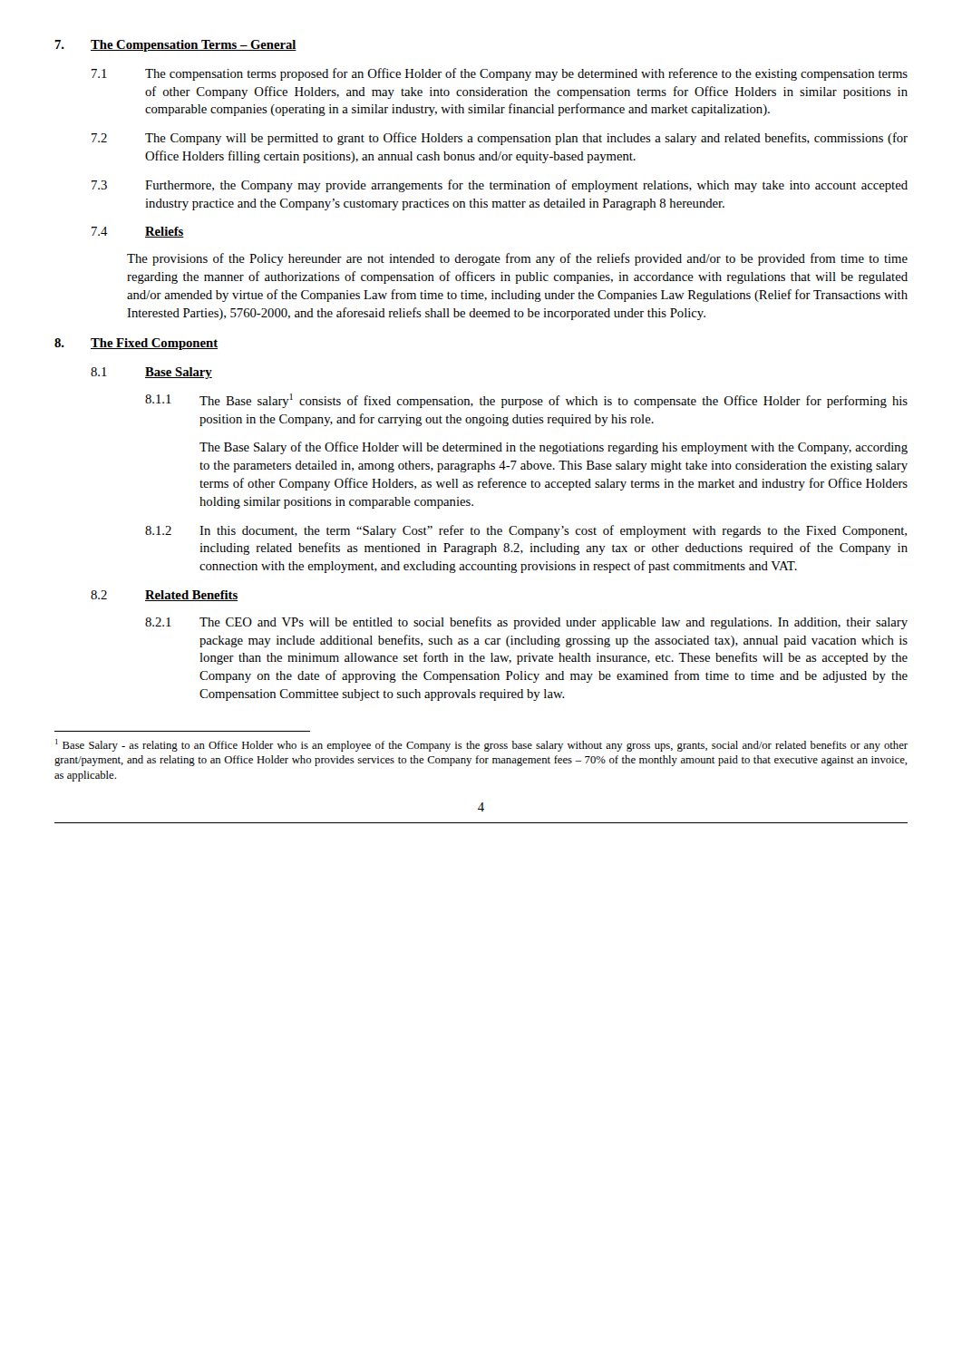7.
The Compensation Terms – General
7.1
The compensation terms proposed for an Office Holder of the Company may be determined with reference to the existing compensation terms of other Company Office Holders, and may take into consideration the compensation terms for Office Holders in similar positions in comparable companies (operating in a similar industry, with similar financial performance and market capitalization).
7.2
The Company will be permitted to grant to Office Holders a compensation plan that includes a salary and related benefits, commissions (for Office Holders filling certain positions), an annual cash bonus and/or equity-based payment.
7.3
Furthermore, the Company may provide arrangements for the termination of employment relations, which may take into account accepted industry practice and the Company’s customary practices on this matter as detailed in Paragraph 8 hereunder.
7.4
Reliefs
The provisions of the Policy hereunder are not intended to derogate from any of the reliefs provided and/or to be provided from time to time regarding the manner of authorizations of compensation of officers in public companies, in accordance with regulations that will be regulated and/or amended by virtue of the Companies Law from time to time, including under the Companies Law Regulations (Relief for Transactions with Interested Parties), 5760-2000, and the aforesaid reliefs shall be deemed to be incorporated under this Policy.
8.
The Fixed Component
8.1
Base Salary
8.1.1
The Base salary1 consists of fixed compensation, the purpose of which is to compensate the Office Holder for performing his position in the Company, and for carrying out the ongoing duties required by his role.
The Base Salary of the Office Holder will be determined in the negotiations regarding his employment with the Company, according to the parameters detailed in, among others, paragraphs 4-7 above. This Base salary might take into consideration the existing salary terms of other Company Office Holders, as well as reference to accepted salary terms in the market and industry for Office Holders holding similar positions in comparable companies.
8.1.2
In this document, the term “Salary Cost” refer to the Company’s cost of employment with regards to the Fixed Component, including related benefits as mentioned in Paragraph 8.2, including any tax or other deductions required of the Company in connection with the employment, and excluding accounting provisions in respect of past commitments and VAT.
8.2
Related Benefits
8.2.1
The CEO and VPs will be entitled to social benefits as provided under applicable law and regulations. In addition, their salary package may include additional benefits, such as a car (including grossing up the associated tax), annual paid vacation which is longer than the minimum allowance set forth in the law, private health insurance, etc. These benefits will be as accepted by the Company on the date of approving the Compensation Policy and may be examined from time to time and be adjusted by the Compensation Committee subject to such approvals required by law.
1 Base Salary - as relating to an Office Holder who is an employee of the Company is the gross base salary without any gross ups, grants, social and/or related benefits or any other grant/payment, and as relating to an Office Holder who provides services to the Company for management fees – 70% of the monthly amount paid to that executive against an invoice, as applicable.
4